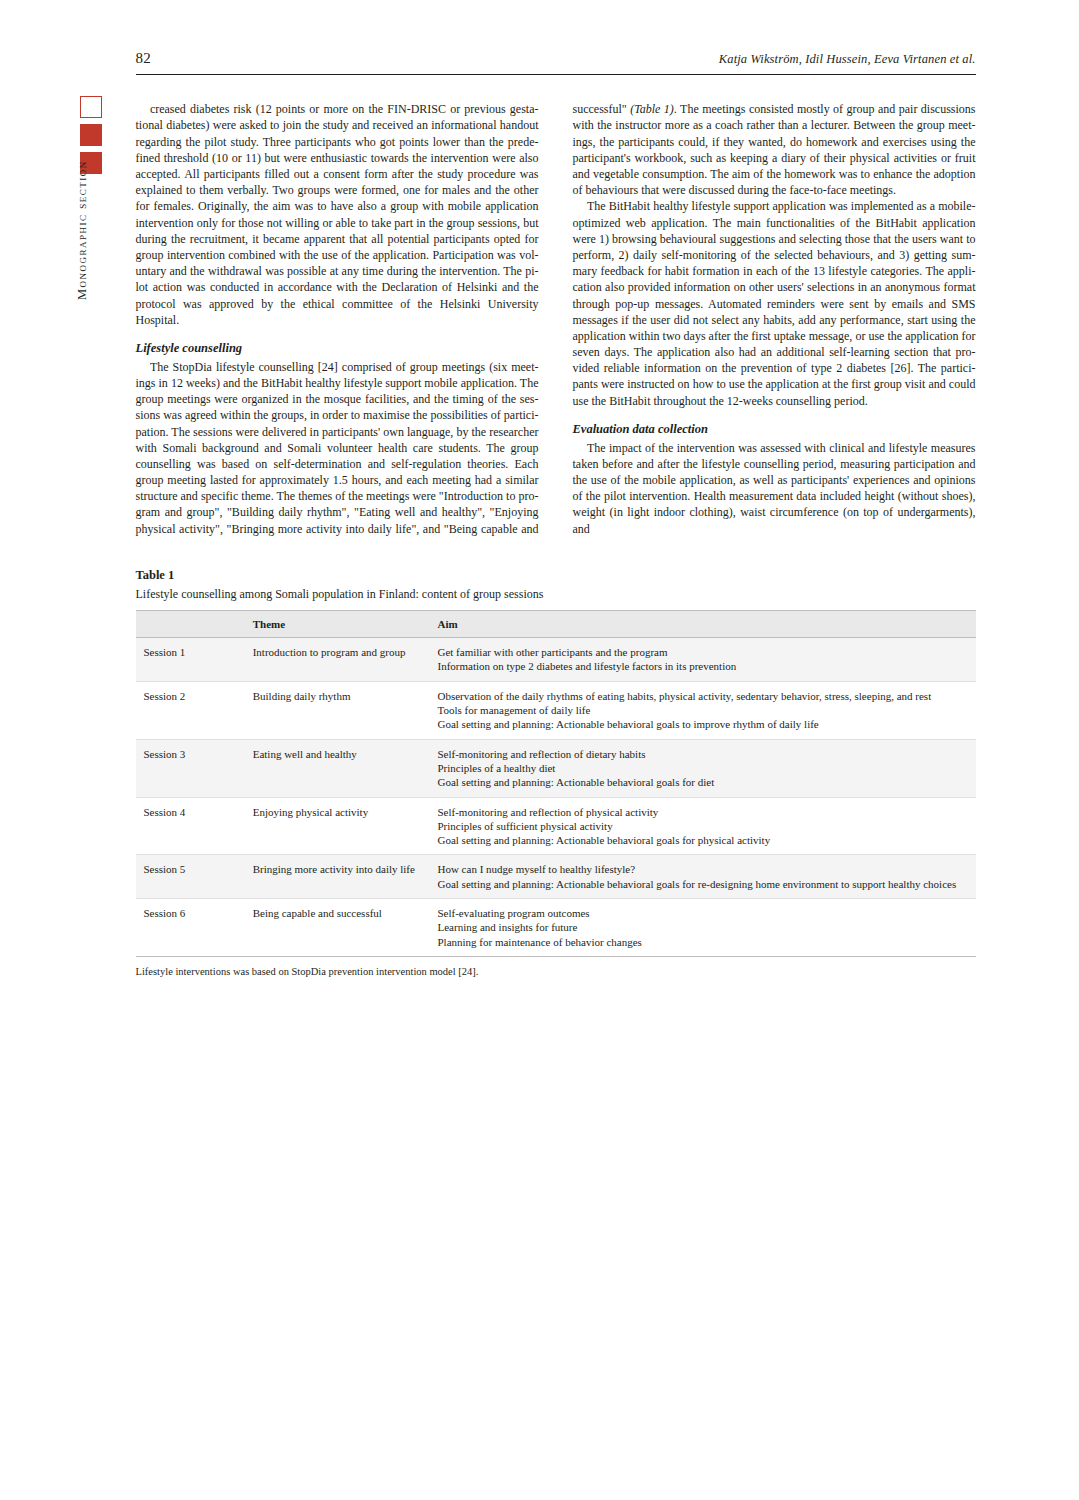Monographic section
82
Katja Wikström, Idil Hussein, Eeva Virtanen et al.
creased diabetes risk (12 points or more on the FIN-DRISC or previous gestational diabetes) were asked to join the study and received an informational handout regarding the pilot study. Three participants who got points lower than the predefined threshold (10 or 11) but were enthusiastic towards the intervention were also accepted. All participants filled out a consent form after the study procedure was explained to them verbally. Two groups were formed, one for males and the other for females. Originally, the aim was to have also a group with mobile application intervention only for those not willing or able to take part in the group sessions, but during the recruitment, it became apparent that all potential participants opted for group intervention combined with the use of the application. Participation was voluntary and the withdrawal was possible at any time during the intervention. The pilot action was conducted in accordance with the Declaration of Helsinki and the protocol was approved by the ethical committee of the Helsinki University Hospital.
Lifestyle counselling
The StopDia lifestyle counselling [24] comprised of group meetings (six meetings in 12 weeks) and the BitHabit healthy lifestyle support mobile application. The group meetings were organized in the mosque facilities, and the timing of the sessions was agreed within the groups, in order to maximise the possibilities of participation. The sessions were delivered in participants' own language, by the researcher with Somali background and Somali volunteer health care students. The group counselling was based on self-determination and self-regulation theories. Each group meeting lasted for approximately 1.5 hours, and each meeting had a similar structure and specific theme. The themes of the meetings were "Introduction to program and group", "Building daily rhythm", "Eating well and healthy", "Enjoying physical activity", "Bringing more activity into daily life", and "Being capable and successful" (Table 1). The meetings consisted mostly of group and pair discussions with the instructor more as a coach rather than a lecturer. Between the group meetings, the participants could, if they wanted, do homework and exercises using the participant's workbook, such as keeping a diary of their physical activities or fruit and vegetable consumption. The aim of the homework was to enhance the adoption of behaviours that were discussed during the face-to-face meetings.
The BitHabit healthy lifestyle support application was implemented as a mobile-optimized web application. The main functionalities of the BitHabit application were 1) browsing behavioural suggestions and selecting those that the users want to perform, 2) daily self-monitoring of the selected behaviours, and 3) getting summary feedback for habit formation in each of the 13 lifestyle categories. The application also provided information on other users' selections in an anonymous format through pop-up messages. Automated reminders were sent by emails and SMS messages if the user did not select any habits, add any performance, start using the application within two days after the first uptake message, or use the application for seven days. The application also had an additional self-learning section that provided reliable information on the prevention of type 2 diabetes [26]. The participants were instructed on how to use the application at the first group visit and could use the BitHabit throughout the 12-weeks counselling period.
Evaluation data collection
The impact of the intervention was assessed with clinical and lifestyle measures taken before and after the lifestyle counselling period, measuring participation and the use of the mobile application, as well as participants' experiences and opinions of the pilot intervention. Health measurement data included height (without shoes), weight (in light indoor clothing), waist circumference (on top of undergarments), and
Table 1
Lifestyle counselling among Somali population in Finland: content of group sessions
| | Theme | Aim |
| --- | --- | --- |
| Session 1 | Introduction to program and group | Get familiar with other participants and the program Information on type 2 diabetes and lifestyle factors in its prevention |
| Session 2 | Building daily rhythm | Observation of the daily rhythms of eating habits, physical activity, sedentary behavior, stress, sleeping, and rest Tools for management of daily life Goal setting and planning: Actionable behavioral goals to improve rhythm of daily life |
| Session 3 | Eating well and healthy | Self-monitoring and reflection of dietary habits Principles of a healthy diet Goal setting and planning: Actionable behavioral goals for diet |
| Session 4 | Enjoying physical activity | Self-monitoring and reflection of physical activity Principles of sufficient physical activity Goal setting and planning: Actionable behavioral goals for physical activity |
| Session 5 | Bringing more activity into daily life | How can I nudge myself to healthy lifestyle? Goal setting and planning: Actionable behavioral goals for re-designing home environment to support healthy choices |
| Session 6 | Being capable and successful | Self-evaluating program outcomes Learning and insights for future Planning for maintenance of behavior changes |
Lifestyle interventions was based on StopDia prevention intervention model [24].